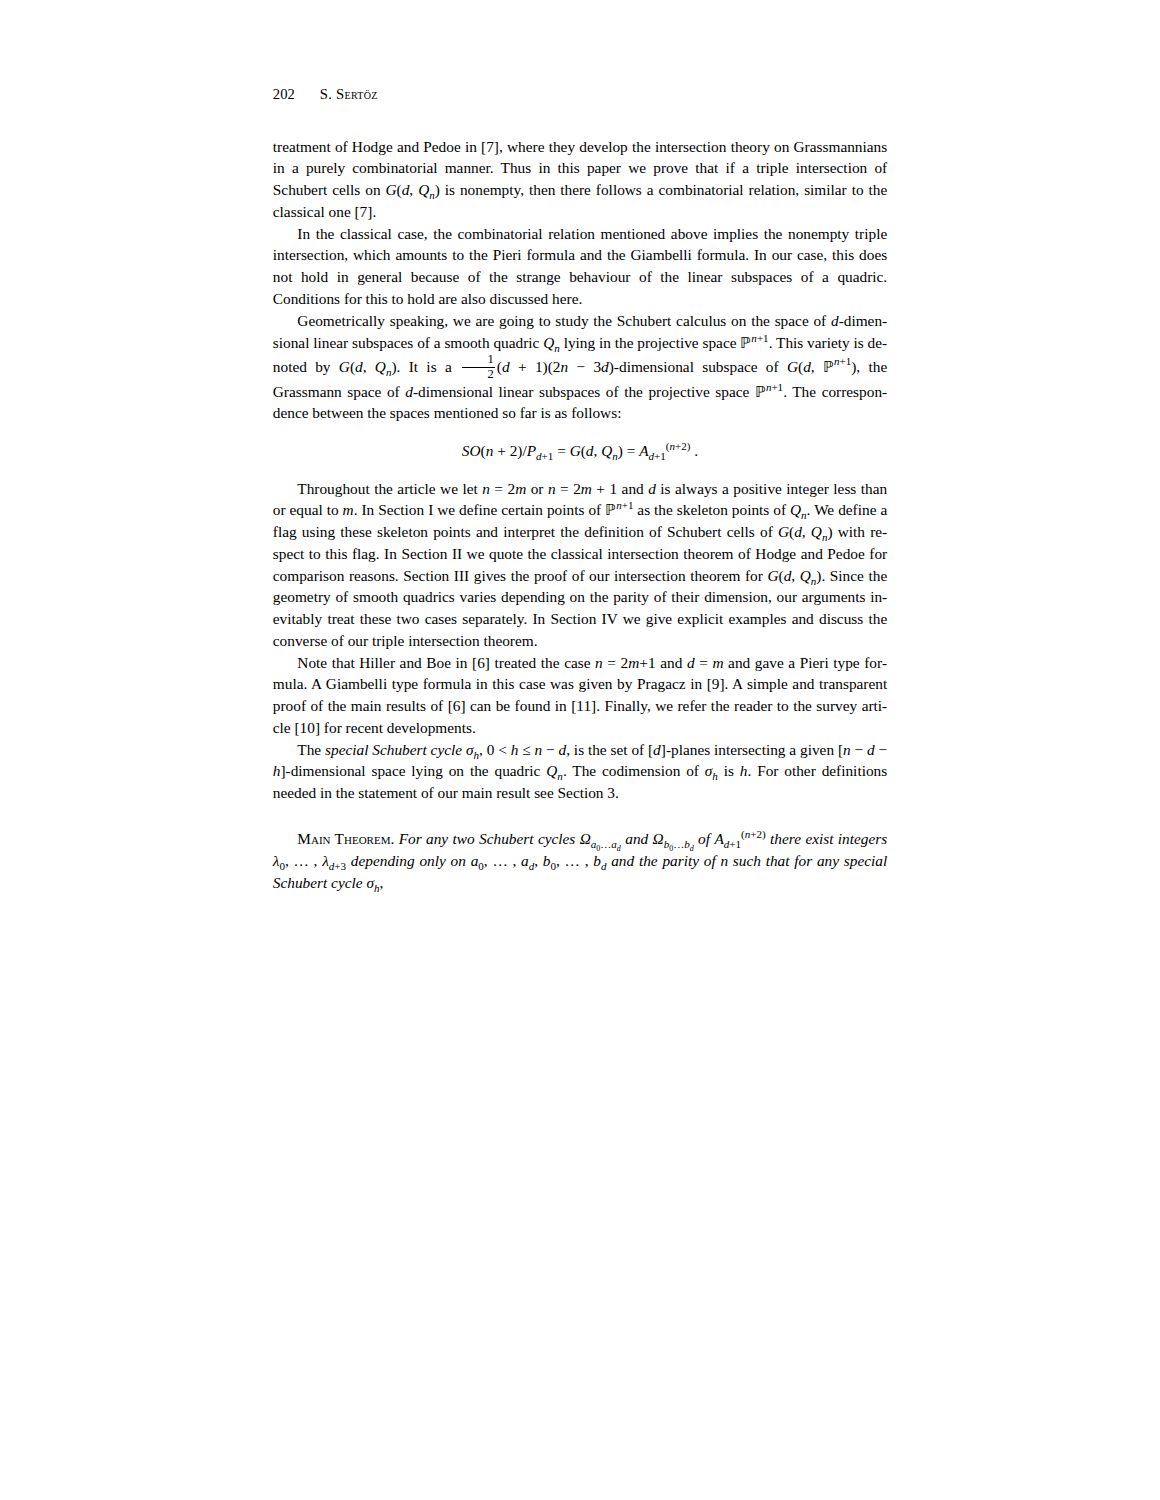202 S. Sertöz
treatment of Hodge and Pedoe in [7], where they develop the intersection theory on Grassmannians in a purely combinatorial manner. Thus in this paper we prove that if a triple intersection of Schubert cells on G(d, Qn) is nonempty, then there follows a combinatorial relation, similar to the classical one [7].
In the classical case, the combinatorial relation mentioned above implies the nonempty triple intersection, which amounts to the Pieri formula and the Giambelli formula. In our case, this does not hold in general because of the strange behaviour of the linear subspaces of a quadric. Conditions for this to hold are also discussed here.
Geometrically speaking, we are going to study the Schubert calculus on the space of d-dimensional linear subspaces of a smooth quadric Qn lying in the projective space ℙn+1. This variety is denoted by G(d, Qn). It is a 12(d + 1)(2n − 3d)-dimensional subspace of G(d, ℙn+1), the Grassmann space of d-dimensional linear subspaces of the projective space ℙn+1. The correspondence between the spaces mentioned so far is as follows:
SO(n + 2)/Pd+1 = G(d, Qn) = Ad+1(n+2) .
Throughout the article we let n = 2m or n = 2m + 1 and d is always a positive integer less than or equal to m. In Section I we define certain points of ℙn+1 as the skeleton points of Qn. We define a flag using these skeleton points and interpret the definition of Schubert cells of G(d, Qn) with respect to this flag. In Section II we quote the classical intersection theorem of Hodge and Pedoe for comparison reasons. Section III gives the proof of our intersection theorem for G(d, Qn). Since the geometry of smooth quadrics varies depending on the parity of their dimension, our arguments inevitably treat these two cases separately. In Section IV we give explicit examples and discuss the converse of our triple intersection theorem.
Note that Hiller and Boe in [6] treated the case n = 2m+1 and d = m and gave a Pieri type formula. A Giambelli type formula in this case was given by Pragacz in [9]. A simple and transparent proof of the main results of [6] can be found in [11]. Finally, we refer the reader to the survey article [10] for recent developments.
The special Schubert cycle σh, 0 < h ≤ n − d, is the set of [d]-planes intersecting a given [n − d − h]-dimensional space lying on the quadric Qn. The codimension of σh is h. For other definitions needed in the statement of our main result see Section 3.
Main Theorem. For any two Schubert cycles Ωa0…ad and Ωb0…bd of Ad+1(n+2) there exist integers λ0, … , λd+3 depending only on a0, … , ad, b0, … , bd and the parity of n such that for any special Schubert cycle σh,